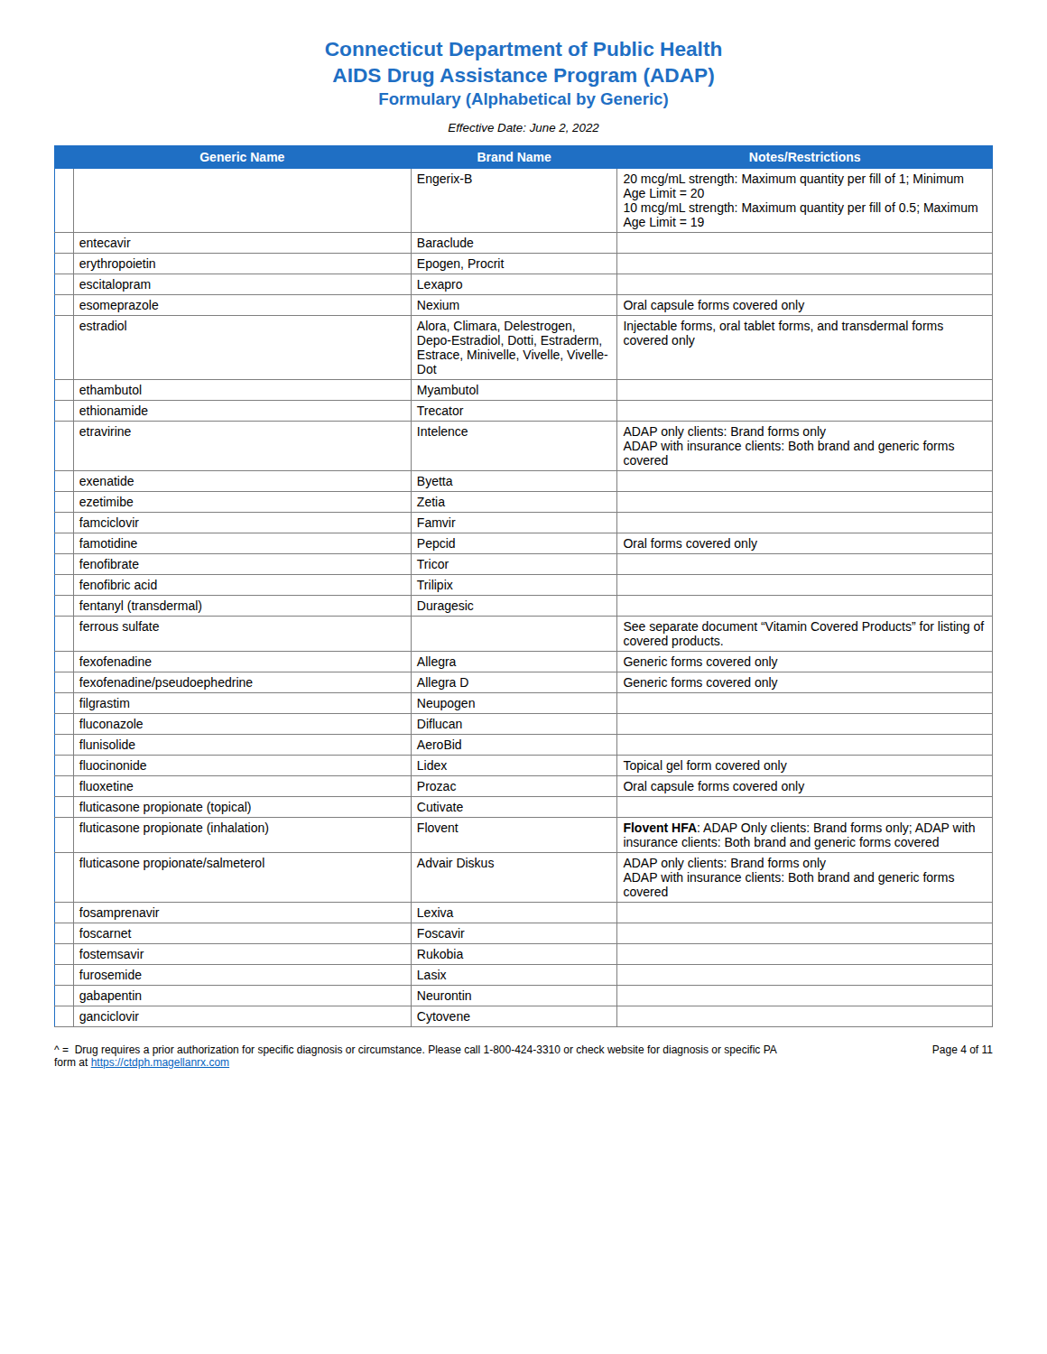Connecticut Department of Public Health
AIDS Drug Assistance Program (ADAP)
Formulary (Alphabetical by Generic)
Effective Date: June 2, 2022
| | Generic Name | Brand Name | Notes/Restrictions |
| --- | --- | --- | --- |
| | | Engerix-B | 20 mcg/mL strength: Maximum quantity per fill of 1; Minimum Age Limit = 20 10 mcg/mL strength: Maximum quantity per fill of 0.5; Maximum Age Limit = 19 |
| | entecavir | Baraclude | |
| | erythropoietin | Epogen, Procrit | |
| | escitalopram | Lexapro | |
| | esomeprazole | Nexium | Oral capsule forms covered only |
| | estradiol | Alora, Climara, Delestrogen, Depo-Estradiol, Dotti, Estraderm, Estrace, Minivelle, Vivelle, Vivelle-Dot | Injectable forms, oral tablet forms, and transdermal forms covered only |
| | ethambutol | Myambutol | |
| | ethionamide | Trecator | |
| | etravirine | Intelence | ADAP only clients: Brand forms only ADAP with insurance clients: Both brand and generic forms covered |
| | exenatide | Byetta | |
| | ezetimibe | Zetia | |
| | famciclovir | Famvir | |
| | famotidine | Pepcid | Oral forms covered only |
| | fenofibrate | Tricor | |
| | fenofibric acid | Trilipix | |
| | fentanyl (transdermal) | Duragesic | |
| | ferrous sulfate | | See separate document “Vitamin Covered Products” for listing of covered products. |
| | fexofenadine | Allegra | Generic forms covered only |
| | fexofenadine/pseudoephedrine | Allegra D | Generic forms covered only |
| | filgrastim | Neupogen | |
| | fluconazole | Diflucan | |
| | flunisolide | AeroBid | |
| | fluocinonide | Lidex | Topical gel form covered only |
| | fluoxetine | Prozac | Oral capsule forms covered only |
| | fluticasone propionate (topical) | Cutivate | |
| | fluticasone propionate (inhalation) | Flovent | Flovent HFA : ADAP Only clients: Brand forms only; ADAP with insurance clients: Both brand and generic forms covered |
| | fluticasone propionate/salmeterol | Advair Diskus | ADAP only clients: Brand forms only ADAP with insurance clients: Both brand and generic forms covered |
| | fosamprenavir | Lexiva | |
| | foscarnet | Foscavir | |
| | fostemsavir | Rukobia | |
| | furosemide | Lasix | |
| | gabapentin | Neurontin | |
| | ganciclovir | Cytovene | |
^ = Drug requires a prior authorization for specific diagnosis or circumstance. Please call 1-800-424-3310 or check website for diagnosis or specific PA form at https://ctdph.magellanrx.com
Page 4 of 11